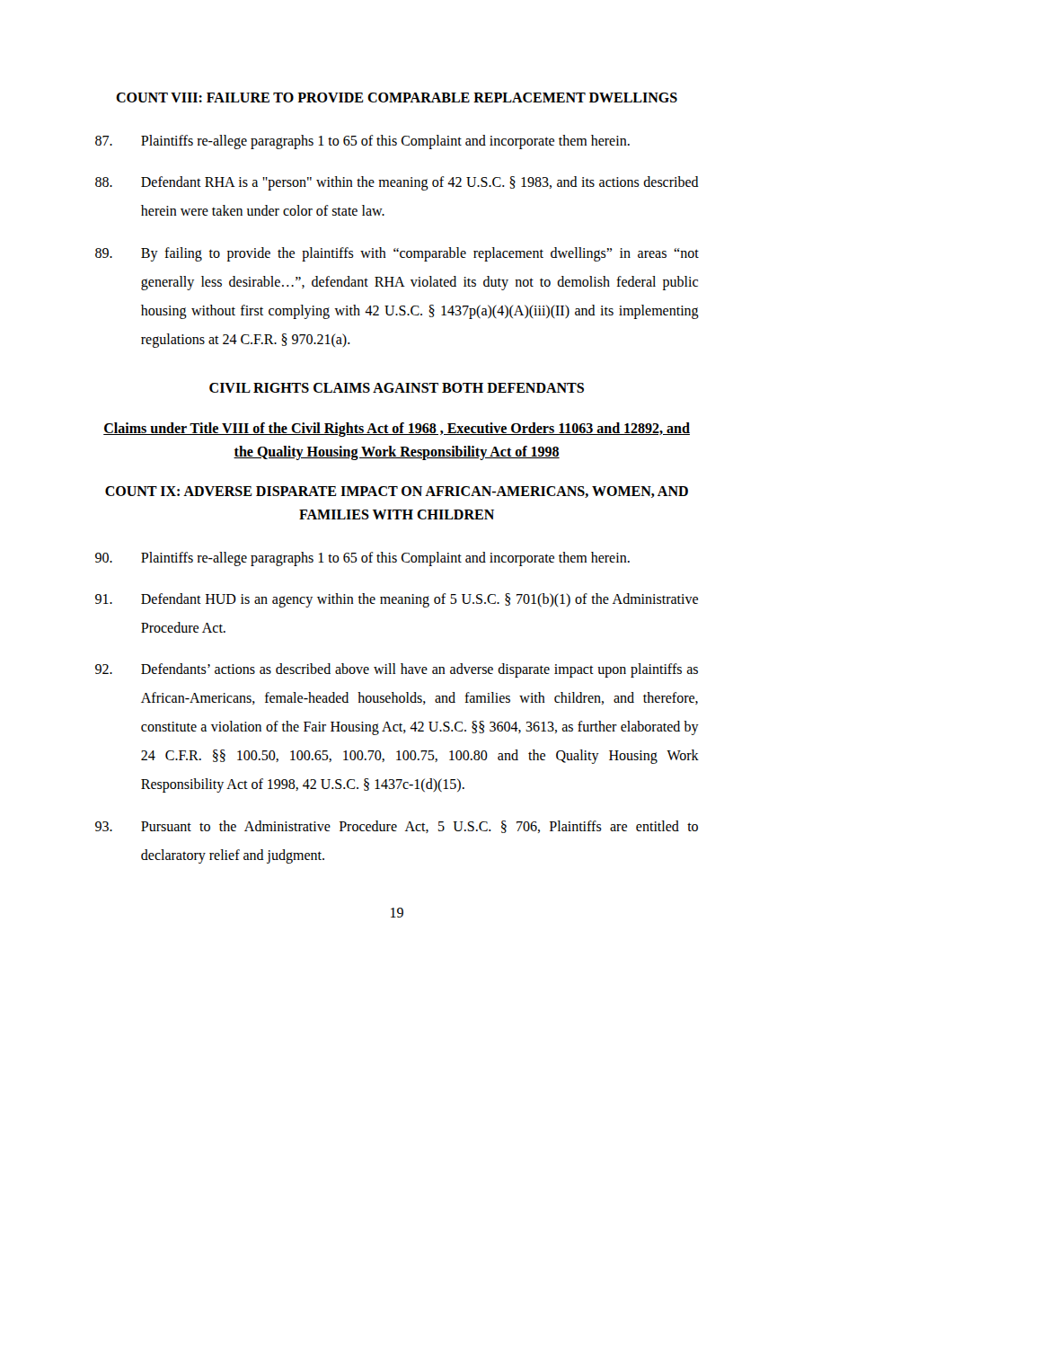Count VIII: Failure to Provide Comparable Replacement Dwellings
87. Plaintiffs re-allege paragraphs 1 to 65 of this Complaint and incorporate them herein.
88. Defendant RHA is a "person" within the meaning of 42 U.S.C. § 1983, and its actions described herein were taken under color of state law.
89. By failing to provide the plaintiffs with “comparable replacement dwellings” in areas “not generally less desirable…”, defendant RHA violated its duty not to demolish federal public housing without first complying with 42 U.S.C. § 1437p(a)(4)(A)(iii)(II) and its implementing regulations at 24 C.F.R. § 970.21(a).
Civil Rights Claims Against Both Defendants
Claims under Title VIII of the Civil Rights Act of 1968 , Executive Orders 11063 and 12892, and the Quality Housing Work Responsibility Act of 1998
Count IX: Adverse Disparate Impact on African-Americans, Women, and Families with Children
90. Plaintiffs re-allege paragraphs 1 to 65 of this Complaint and incorporate them herein.
91. Defendant HUD is an agency within the meaning of 5 U.S.C. § 701(b)(1) of the Administrative Procedure Act.
92. Defendants’ actions as described above will have an adverse disparate impact upon plaintiffs as African-Americans, female-headed households, and families with children, and therefore, constitute a violation of the Fair Housing Act, 42 U.S.C. §§ 3604, 3613, as further elaborated by 24 C.F.R. §§ 100.50, 100.65, 100.70, 100.75, 100.80 and the Quality Housing Work Responsibility Act of 1998, 42 U.S.C. § 1437c-1(d)(15).
93. Pursuant to the Administrative Procedure Act, 5 U.S.C. § 706, Plaintiffs are entitled to declaratory relief and judgment.
19